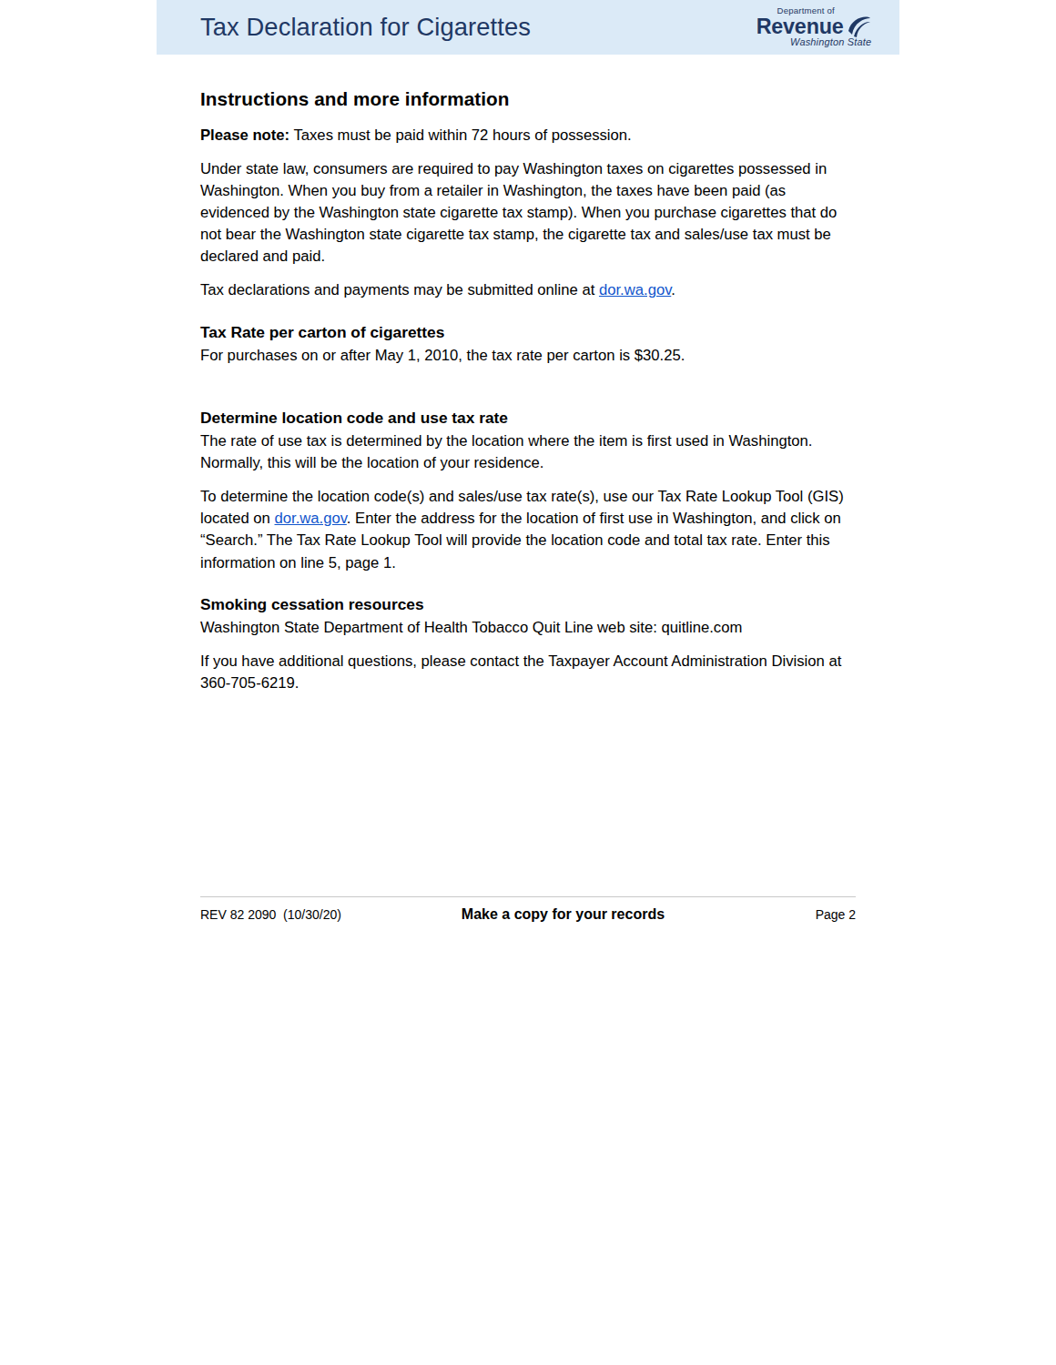Tax Declaration for Cigarettes
Department of Revenue Washington State
Instructions and more information
Please note: Taxes must be paid within 72 hours of possession.
Under state law, consumers are required to pay Washington taxes on cigarettes possessed in Washington. When you buy from a retailer in Washington, the taxes have been paid (as evidenced by the Washington state cigarette tax stamp). When you purchase cigarettes that do not bear the Washington state cigarette tax stamp, the cigarette tax and sales/use tax must be declared and paid.
Tax declarations and payments may be submitted online at dor.wa.gov.
Tax Rate per carton of cigarettes
For purchases on or after May 1, 2010, the tax rate per carton is $30.25.
Determine location code and use tax rate
The rate of use tax is determined by the location where the item is first used in Washington. Normally, this will be the location of your residence.
To determine the location code(s) and sales/use tax rate(s), use our Tax Rate Lookup Tool (GIS) located on dor.wa.gov. Enter the address for the location of first use in Washington, and click on “Search.” The Tax Rate Lookup Tool will provide the location code and total tax rate. Enter this information on line 5, page 1.
Smoking cessation resources
Washington State Department of Health Tobacco Quit Line web site: quitline.com
If you have additional questions, please contact the Taxpayer Account Administration Division at 360-705-6219.
REV 82 2090 (10/30/20)
Make a copy for your records
Page 2